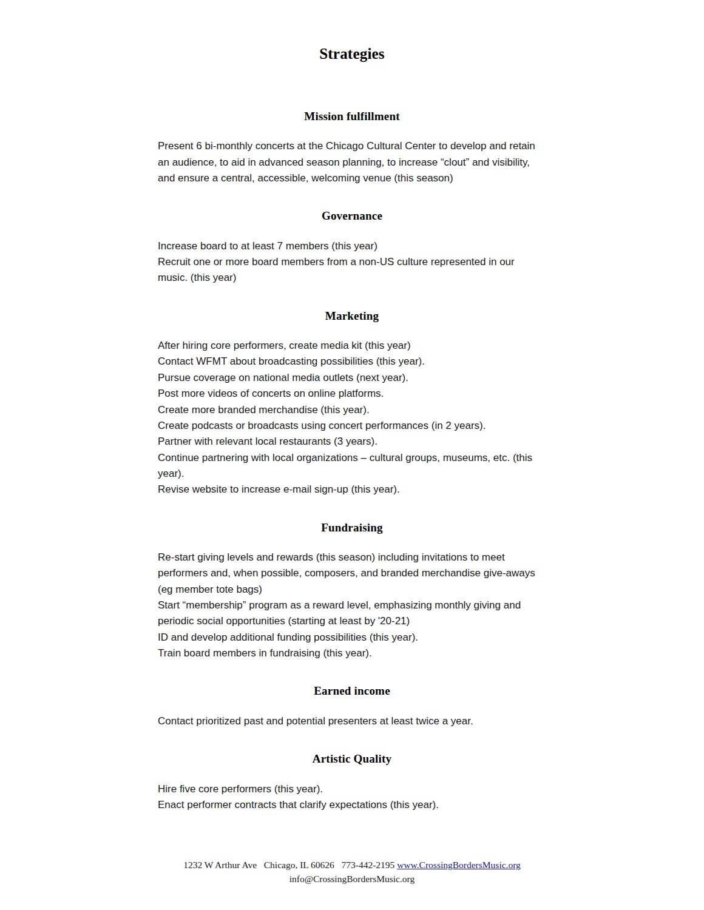Strategies
Mission fulfillment
Present 6 bi-monthly concerts at the Chicago Cultural Center to develop and retain an audience, to aid in advanced season planning, to increase “clout” and visibility, and ensure a central, accessible, welcoming venue (this season)
Governance
Increase board to at least 7 members (this year)
Recruit one or more board members from a non-US culture represented in our music. (this year)
Marketing
After hiring core performers, create media kit (this year)
Contact WFMT about broadcasting possibilities (this year).
Pursue coverage on national media outlets (next year).
Post more videos of concerts on online platforms.
Create more branded merchandise (this year).
Create podcasts or broadcasts using concert performances (in 2 years).
Partner with relevant local restaurants (3 years).
Continue partnering with local organizations – cultural groups, museums, etc. (this year).
Revise website to increase e-mail sign-up (this year).
Fundraising
Re-start giving levels and rewards (this season) including invitations to meet performers and, when possible, composers, and branded merchandise give-aways (eg member tote bags)
Start “membership” program as a reward level, emphasizing monthly giving and periodic social opportunities (starting at least by '20-21)
ID and develop additional funding possibilities (this year).
Train board members in fundraising (this year).
Earned income
Contact prioritized past and potential presenters at least twice a year.
Artistic Quality
Hire five core performers (this year).
Enact performer contracts that clarify expectations (this year).
1232 W Arthur Ave Chicago, IL 60626 773-442-2195 www.CrossingBordersMusic.org
info@CrossingBordersMusic.org